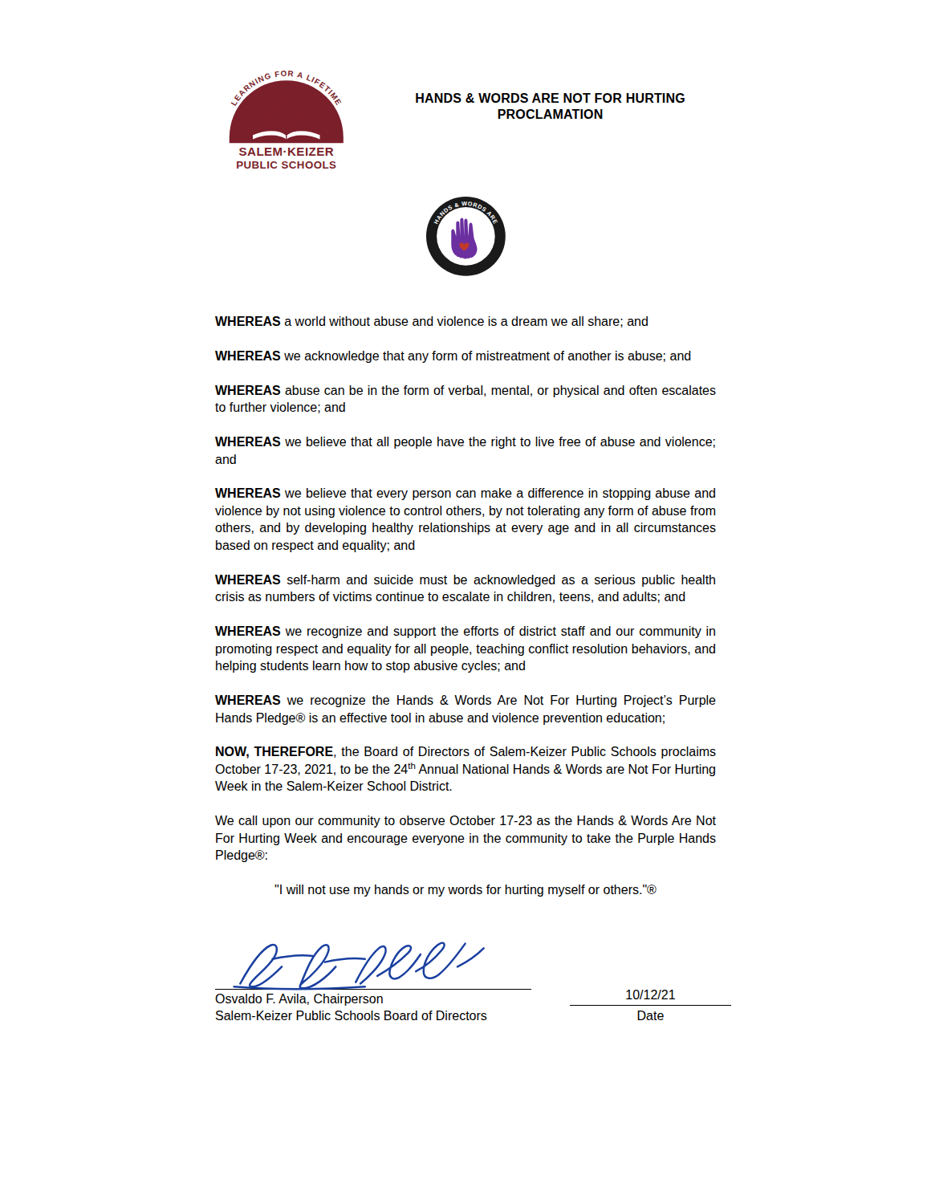LEARNING FOR A LIFETIME SALEM·KEIZER PUBLIC SCHOOLS
HANDS & WORDS ARE NOT FOR HURTING
PROCLAMATION
HANDS & WORDS ARE NOT FOR HURTING
WHEREAS a world without abuse and violence is a dream we all share; and
WHEREAS we acknowledge that any form of mistreatment of another is abuse; and
WHEREAS abuse can be in the form of verbal, mental, or physical and often escalates to further violence; and
WHEREAS we believe that all people have the right to live free of abuse and violence; and
WHEREAS we believe that every person can make a difference in stopping abuse and violence by not using violence to control others, by not tolerating any form of abuse from others, and by developing healthy relationships at every age and in all circumstances based on respect and equality; and
WHEREAS self-harm and suicide must be acknowledged as a serious public health crisis as numbers of victims continue to escalate in children, teens, and adults; and
WHEREAS we recognize and support the efforts of district staff and our community in promoting respect and equality for all people, teaching conflict resolution behaviors, and helping students learn how to stop abusive cycles; and
WHEREAS we recognize the Hands & Words Are Not For Hurting Project’s Purple Hands Pledge® is an effective tool in abuse and violence prevention education;
NOW, THEREFORE, the Board of Directors of Salem-Keizer Public Schools proclaims October 17-23, 2021, to be the 24th Annual National Hands & Words are Not For Hurting Week in the Salem-Keizer School District.
We call upon our community to observe October 17-23 as the Hands & Words Are Not For Hurting Week and encourage everyone in the community to take the Purple Hands Pledge®:
"I will not use my hands or my words for hurting myself or others."®
Osvaldo F. Avila, Chairperson
Salem-Keizer Public Schools Board of Directors
10/12/21
Date